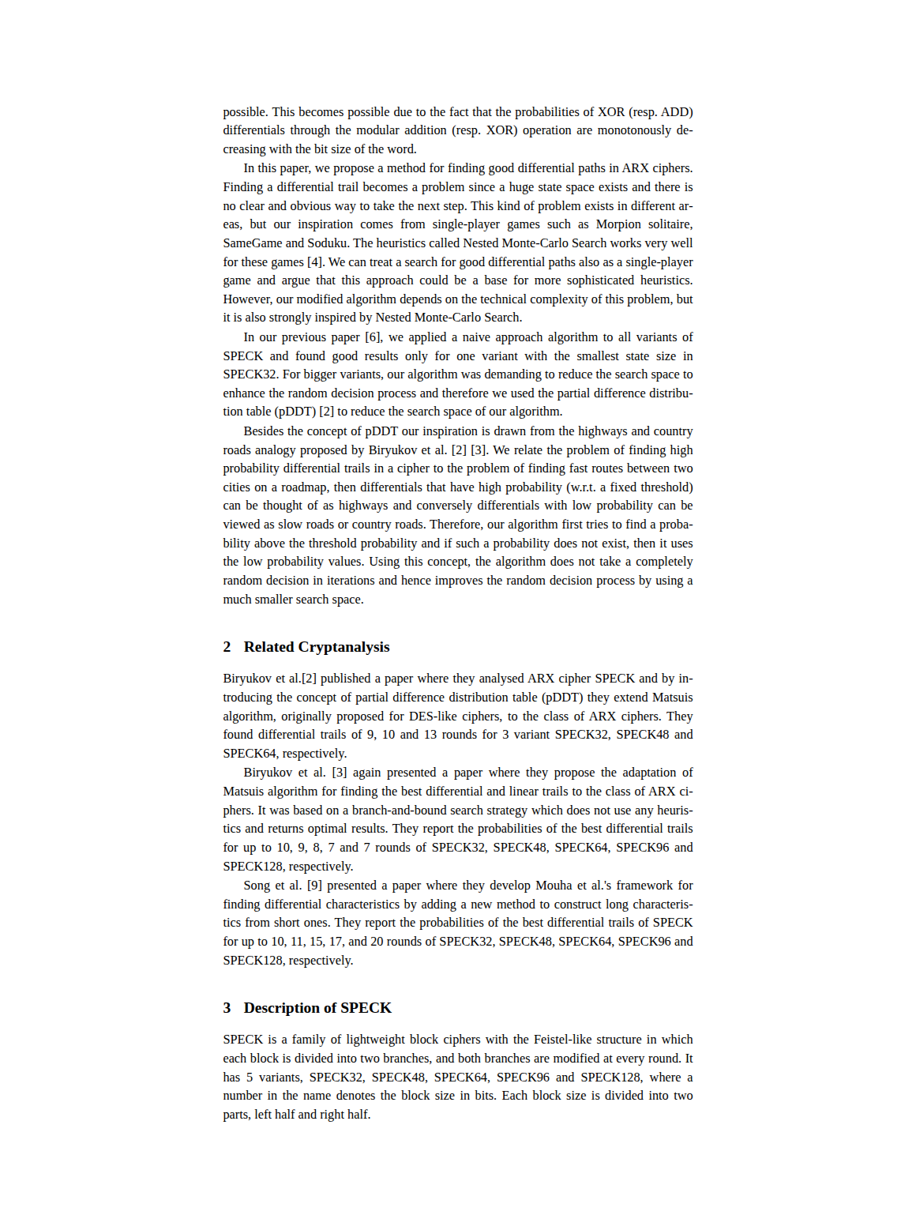possible. This becomes possible due to the fact that the probabilities of XOR (resp. ADD) differentials through the modular addition (resp. XOR) operation are monotonously decreasing with the bit size of the word.
In this paper, we propose a method for finding good differential paths in ARX ciphers. Finding a differential trail becomes a problem since a huge state space exists and there is no clear and obvious way to take the next step. This kind of problem exists in different areas, but our inspiration comes from single-player games such as Morpion solitaire, SameGame and Soduku. The heuristics called Nested Monte-Carlo Search works very well for these games [4]. We can treat a search for good differential paths also as a single-player game and argue that this approach could be a base for more sophisticated heuristics. However, our modified algorithm depends on the technical complexity of this problem, but it is also strongly inspired by Nested Monte-Carlo Search.
In our previous paper [6], we applied a naive approach algorithm to all variants of SPECK and found good results only for one variant with the smallest state size in SPECK32. For bigger variants, our algorithm was demanding to reduce the search space to enhance the random decision process and therefore we used the partial difference distribution table (pDDT) [2] to reduce the search space of our algorithm.
Besides the concept of pDDT our inspiration is drawn from the highways and country roads analogy proposed by Biryukov et al. [2] [3]. We relate the problem of finding high probability differential trails in a cipher to the problem of finding fast routes between two cities on a roadmap, then differentials that have high probability (w.r.t. a fixed threshold) can be thought of as highways and conversely differentials with low probability can be viewed as slow roads or country roads. Therefore, our algorithm first tries to find a probability above the threshold probability and if such a probability does not exist, then it uses the low probability values. Using this concept, the algorithm does not take a completely random decision in iterations and hence improves the random decision process by using a much smaller search space.
2 Related Cryptanalysis
Biryukov et al.[2] published a paper where they analysed ARX cipher SPECK and by introducing the concept of partial difference distribution table (pDDT) they extend Matsuis algorithm, originally proposed for DES-like ciphers, to the class of ARX ciphers. They found differential trails of 9, 10 and 13 rounds for 3 variant SPECK32, SPECK48 and SPECK64, respectively.
Biryukov et al. [3] again presented a paper where they propose the adaptation of Matsuis algorithm for finding the best differential and linear trails to the class of ARX ciphers. It was based on a branch-and-bound search strategy which does not use any heuristics and returns optimal results. They report the probabilities of the best differential trails for up to 10, 9, 8, 7 and 7 rounds of SPECK32, SPECK48, SPECK64, SPECK96 and SPECK128, respectively.
Song et al. [9] presented a paper where they develop Mouha et al.'s framework for finding differential characteristics by adding a new method to construct long characteristics from short ones. They report the probabilities of the best differential trails of SPECK for up to 10, 11, 15, 17, and 20 rounds of SPECK32, SPECK48, SPECK64, SPECK96 and SPECK128, respectively.
3 Description of SPECK
SPECK is a family of lightweight block ciphers with the Feistel-like structure in which each block is divided into two branches, and both branches are modified at every round. It has 5 variants, SPECK32, SPECK48, SPECK64, SPECK96 and SPECK128, where a number in the name denotes the block size in bits. Each block size is divided into two parts, left half and right half.